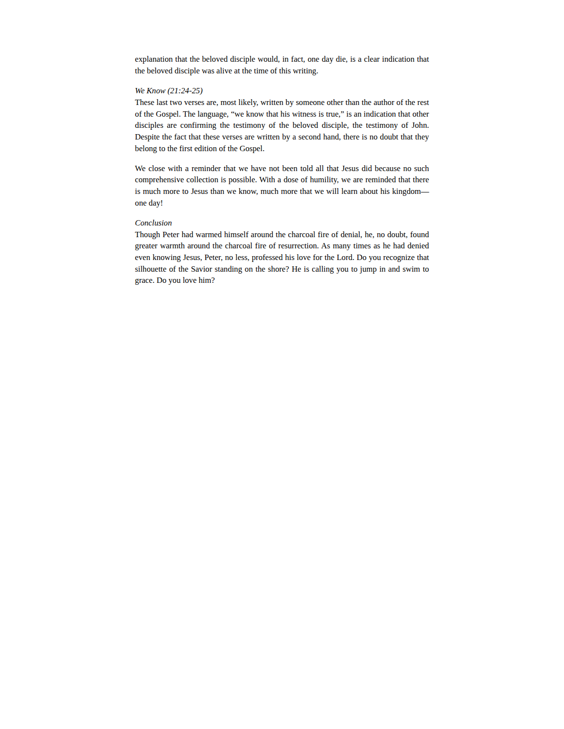explanation that the beloved disciple would, in fact, one day die, is a clear indication that the beloved disciple was alive at the time of this writing.
We Know (21:24-25)
These last two verses are, most likely, written by someone other than the author of the rest of the Gospel. The language, “we know that his witness is true,” is an indication that other disciples are confirming the testimony of the beloved disciple, the testimony of John. Despite the fact that these verses are written by a second hand, there is no doubt that they belong to the first edition of the Gospel.
We close with a reminder that we have not been told all that Jesus did because no such comprehensive collection is possible. With a dose of humility, we are reminded that there is much more to Jesus than we know, much more that we will learn about his kingdom—one day!
Conclusion
Though Peter had warmed himself around the charcoal fire of denial, he, no doubt, found greater warmth around the charcoal fire of resurrection. As many times as he had denied even knowing Jesus, Peter, no less, professed his love for the Lord. Do you recognize that silhouette of the Savior standing on the shore? He is calling you to jump in and swim to grace. Do you love him?